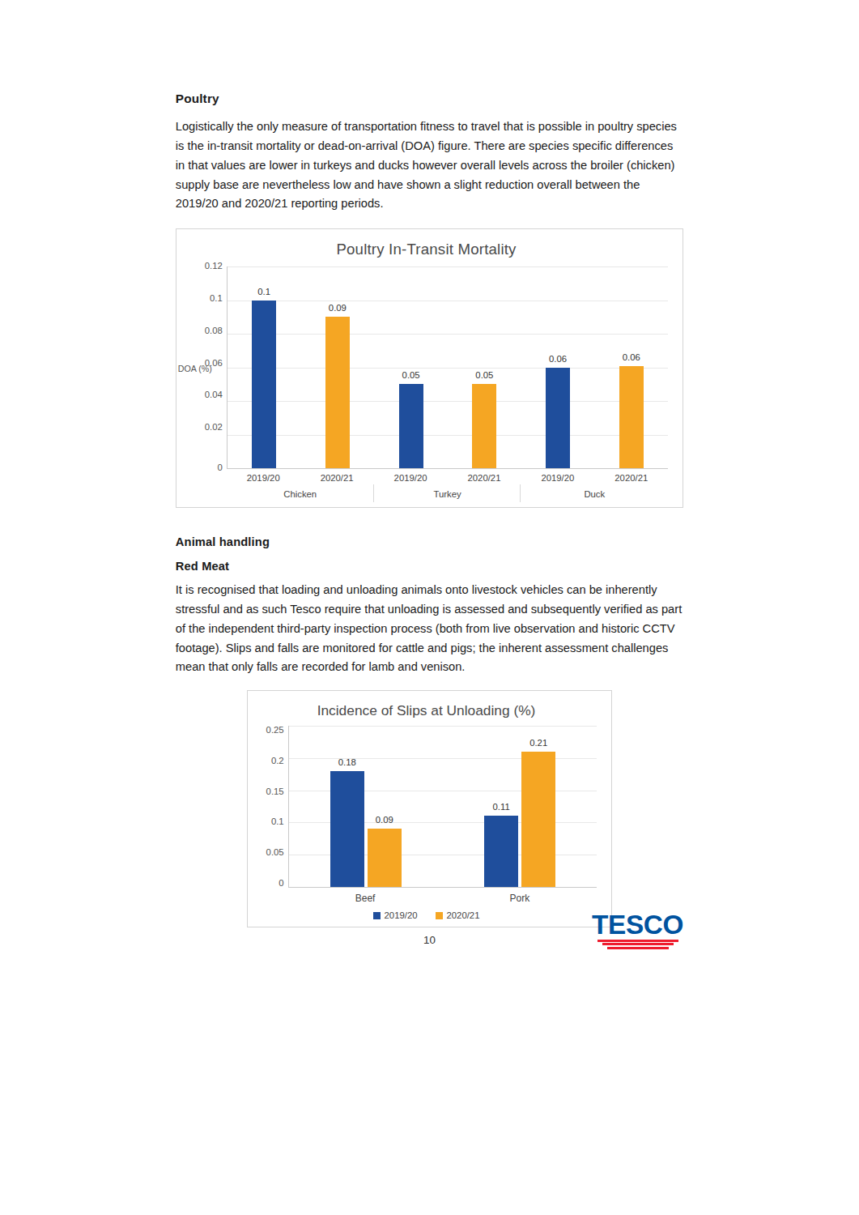Poultry
Logistically the only measure of transportation fitness to travel that is possible in poultry species is the in-transit mortality or dead-on-arrival (DOA) figure. There are species specific differences in that values are lower in turkeys and ducks however overall levels across the broiler (chicken) supply base are nevertheless low and have shown a slight reduction overall between the 2019/20 and 2020/21 reporting periods.
Poultry In-Transit Mortality
DOA (%) 0.12 0.1 0.08 0.06 0.04 0.02 0
0.1
0.09
0.05
0.05
0.06
0.06
2019/20
2020/21
2019/20
2020/21
2019/20
2020/21
Chicken
Turkey
Duck
Animal handling
Red Meat
It is recognised that loading and unloading animals onto livestock vehicles can be inherently stressful and as such Tesco require that unloading is assessed and subsequently verified as part of the independent third-party inspection process (both from live observation and historic CCTV footage). Slips and falls are monitored for cattle and pigs; the inherent assessment challenges mean that only falls are recorded for lamb and venison.
Incidence of Slips at Unloading (%)
0.25 0.2 0.15 0.1 0.05 0
0.18
0.09
0.11
0.21
Beef
Pork
2019/20
2020/21
10
TESCO